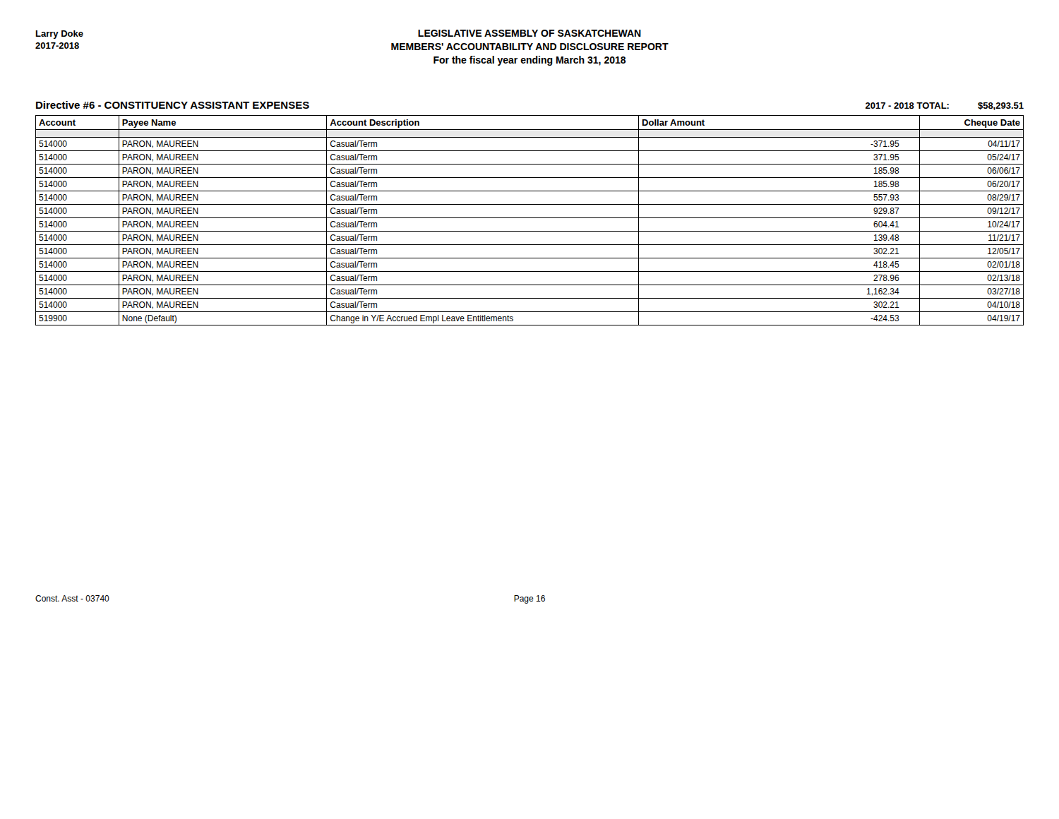Larry Doke
2017-2018
LEGISLATIVE ASSEMBLY OF SASKATCHEWAN
MEMBERS' ACCOUNTABILITY AND DISCLOSURE REPORT
For the fiscal year ending March 31, 2018
Directive #6 - CONSTITUENCY ASSISTANT EXPENSES
2017 - 2018 TOTAL: $58,293.51
| Account | Payee Name | Account Description | Dollar Amount | Cheque Date |
| --- | --- | --- | --- | --- |
| 514000 | PARON, MAUREEN | Casual/Term | -371.95 | 04/11/17 |
| 514000 | PARON, MAUREEN | Casual/Term | 371.95 | 05/24/17 |
| 514000 | PARON, MAUREEN | Casual/Term | 185.98 | 06/06/17 |
| 514000 | PARON, MAUREEN | Casual/Term | 185.98 | 06/20/17 |
| 514000 | PARON, MAUREEN | Casual/Term | 557.93 | 08/29/17 |
| 514000 | PARON, MAUREEN | Casual/Term | 929.87 | 09/12/17 |
| 514000 | PARON, MAUREEN | Casual/Term | 604.41 | 10/24/17 |
| 514000 | PARON, MAUREEN | Casual/Term | 139.48 | 11/21/17 |
| 514000 | PARON, MAUREEN | Casual/Term | 302.21 | 12/05/17 |
| 514000 | PARON, MAUREEN | Casual/Term | 418.45 | 02/01/18 |
| 514000 | PARON, MAUREEN | Casual/Term | 278.96 | 02/13/18 |
| 514000 | PARON, MAUREEN | Casual/Term | 1,162.34 | 03/27/18 |
| 514000 | PARON, MAUREEN | Casual/Term | 302.21 | 04/10/18 |
| 519900 | None (Default) | Change in Y/E Accrued Empl Leave Entitlements | -424.53 | 04/19/17 |
Const. Asst - 03740
Page 16